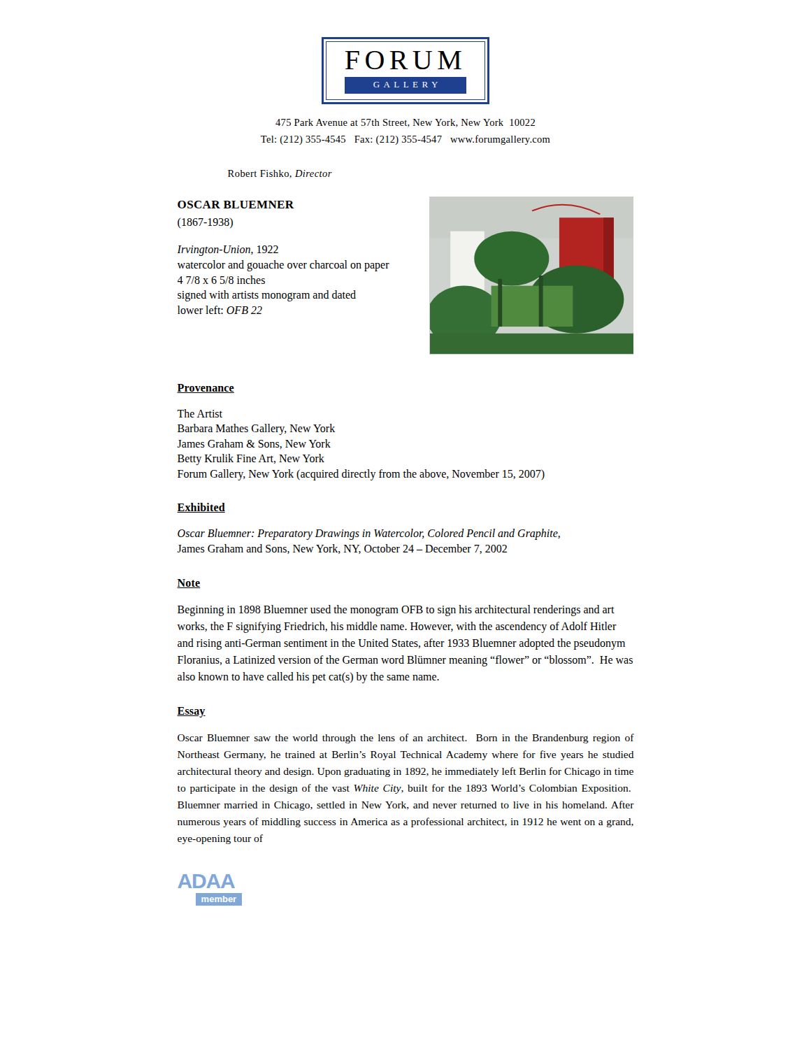FORUM
GALLERY
475 Park Avenue at 57th Street, New York, New York 10022
Tel: (212) 355-4545 Fax: (212) 355-4547 www.forumgallery.com
Robert Fishko, Director
OSCAR BLUEMNER
(1867-1938)
Irvington-Union, 1922
watercolor and gouache over charcoal on paper
4 7/8 x 6 5/8 inches
signed with artists monogram and dated
lower left: OFB 22
Provenance
The Artist
Barbara Mathes Gallery, New York
James Graham & Sons, New York
Betty Krulik Fine Art, New York
Forum Gallery, New York (acquired directly from the above, November 15, 2007)
Exhibited
Oscar Bluemner: Preparatory Drawings in Watercolor, Colored Pencil and Graphite,
James Graham and Sons, New York, NY, October 24 – December 7, 2002
Note
Beginning in 1898 Bluemner used the monogram OFB to sign his architectural renderings and art works, the F signifying Friedrich, his middle name. However, with the ascendency of Adolf Hitler and rising anti-German sentiment in the United States, after 1933 Bluemner adopted the pseudonym Floranius, a Latinized version of the German word Blümner meaning “flower” or “blossom”. He was also known to have called his pet cat(s) by the same name.
Essay
Oscar Bluemner saw the world through the lens of an architect. Born in the Brandenburg region of Northeast Germany, he trained at Berlin’s Royal Technical Academy where for five years he studied architectural theory and design. Upon graduating in 1892, he immediately left Berlin for Chicago in time to participate in the design of the vast White City, built for the 1893 World’s Colombian Exposition. Bluemner married in Chicago, settled in New York, and never returned to live in his homeland. After numerous years of middling success in America as a professional architect, in 1912 he went on a grand, eye-opening tour of
ADAA
member